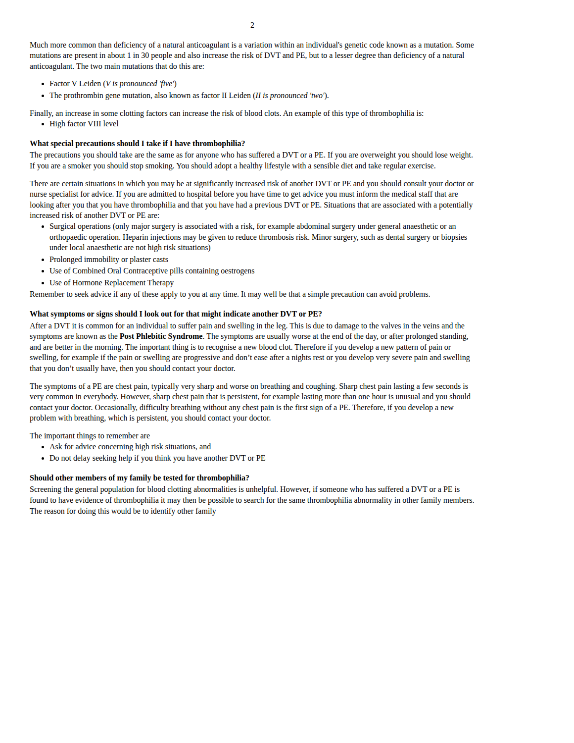2
Much more common than deficiency of a natural anticoagulant is a variation within an individual's genetic code known as a mutation. Some mutations are present in about 1 in 30 people and also increase the risk of DVT and PE, but to a lesser degree than deficiency of a natural anticoagulant. The two main mutations that do this are:
Factor V Leiden (V is pronounced 'five')
The prothrombin gene mutation, also known as factor II Leiden (II is pronounced 'two').
Finally, an increase in some clotting factors can increase the risk of blood clots. An example of this type of thrombophilia is:
High factor VIII level
What special precautions should I take if I have thrombophilia?
The precautions you should take are the same as for anyone who has suffered a DVT or a PE. If you are overweight you should lose weight. If you are a smoker you should stop smoking. You should adopt a healthy lifestyle with a sensible diet and take regular exercise.
There are certain situations in which you may be at significantly increased risk of another DVT or PE and you should consult your doctor or nurse specialist for advice. If you are admitted to hospital before you have time to get advice you must inform the medical staff that are looking after you that you have thrombophilia and that you have had a previous DVT or PE. Situations that are associated with a potentially increased risk of another DVT or PE are:
Surgical operations (only major surgery is associated with a risk, for example abdominal surgery under general anaesthetic or an orthopaedic operation. Heparin injections may be given to reduce thrombosis risk. Minor surgery, such as dental surgery or biopsies under local anaesthetic are not high risk situations)
Prolonged immobility or plaster casts
Use of Combined Oral Contraceptive pills containing oestrogens
Use of Hormone Replacement Therapy
Remember to seek advice if any of these apply to you at any time. It may well be that a simple precaution can avoid problems.
What symptoms or signs should I look out for that might indicate another DVT or PE?
After a DVT it is common for an individual to suffer pain and swelling in the leg. This is due to damage to the valves in the veins and the symptoms are known as the Post Phlebitic Syndrome. The symptoms are usually worse at the end of the day, or after prolonged standing, and are better in the morning. The important thing is to recognise a new blood clot. Therefore if you develop a new pattern of pain or swelling, for example if the pain or swelling are progressive and don’t ease after a nights rest or you develop very severe pain and swelling that you don’t usually have, then you should contact your doctor.
The symptoms of a PE are chest pain, typically very sharp and worse on breathing and coughing. Sharp chest pain lasting a few seconds is very common in everybody. However, sharp chest pain that is persistent, for example lasting more than one hour is unusual and you should contact your doctor. Occasionally, difficulty breathing without any chest pain is the first sign of a PE. Therefore, if you develop a new problem with breathing, which is persistent, you should contact your doctor.
The important things to remember are
Ask for advice concerning high risk situations, and
Do not delay seeking help if you think you have another DVT or PE
Should other members of my family be tested for thrombophilia?
Screening the general population for blood clotting abnormalities is unhelpful. However, if someone who has suffered a DVT or a PE is found to have evidence of thrombophilia it may then be possible to search for the same thrombophilia abnormality in other family members. The reason for doing this would be to identify other family